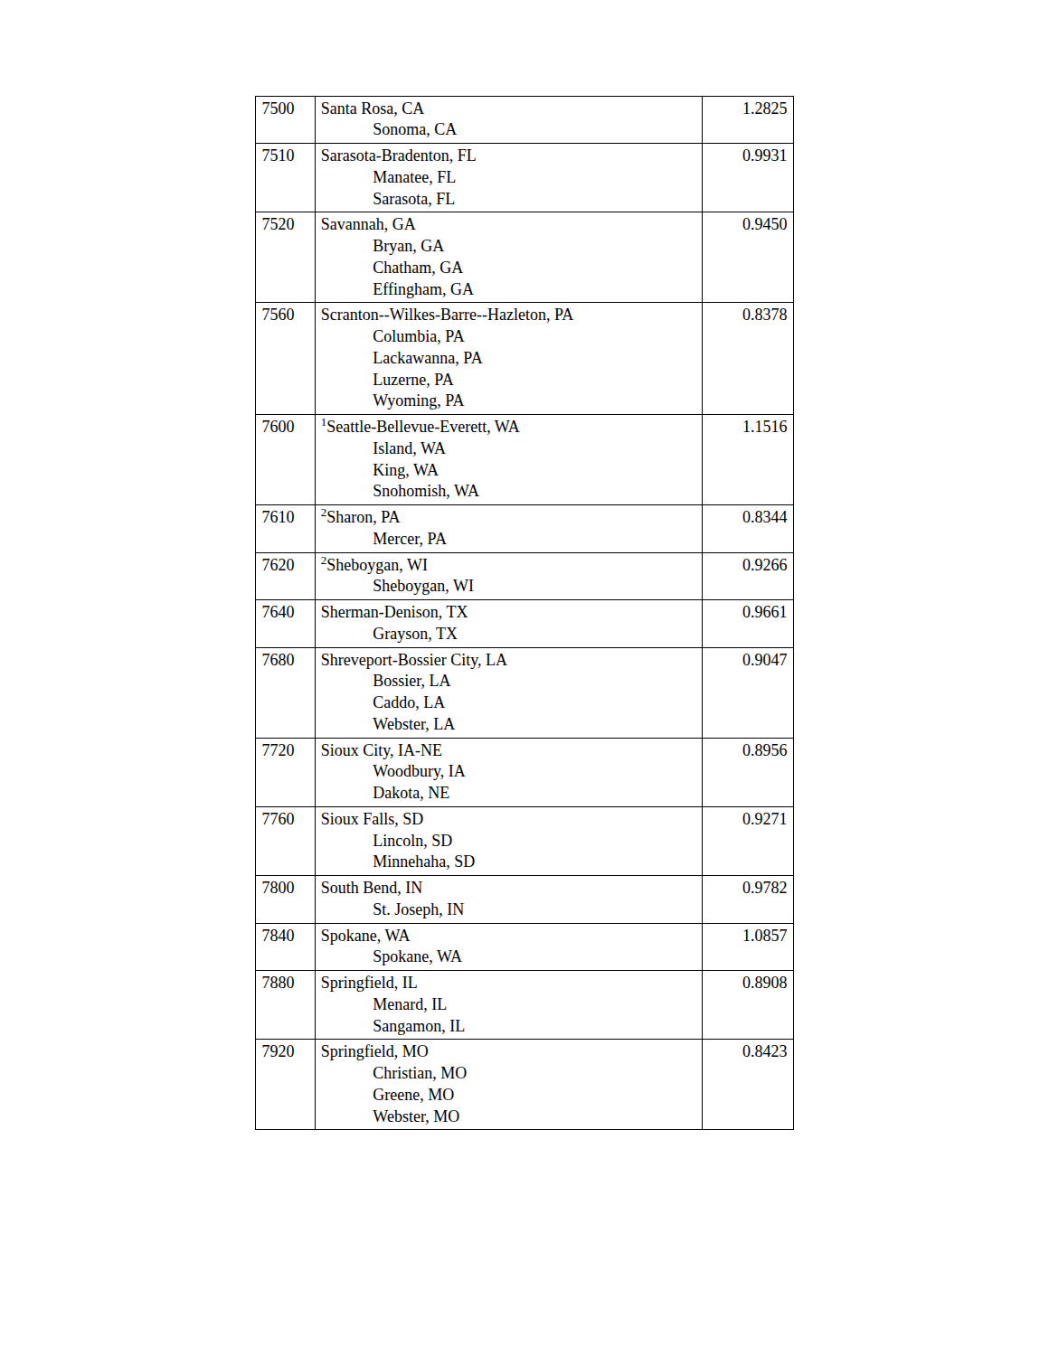| 7500 | Santa Rosa, CA Sonoma, CA | 1.2825 |
| 7510 | Sarasota-Bradenton, FL Manatee, FL Sarasota, FL | 0.9931 |
| 7520 | Savannah, GA Bryan, GA Chatham, GA Effingham, GA | 0.9450 |
| 7560 | Scranton--Wilkes-Barre--Hazleton, PA Columbia, PA Lackawanna, PA Luzerne, PA Wyoming, PA | 0.8378 |
| 7600 | 1 Seattle-Bellevue-Everett, WA Island, WA King, WA Snohomish, WA | 1.1516 |
| 7610 | 2 Sharon, PA Mercer, PA | 0.8344 |
| 7620 | 2 Sheboygan, WI Sheboygan, WI | 0.9266 |
| 7640 | Sherman-Denison, TX Grayson, TX | 0.9661 |
| 7680 | Shreveport-Bossier City, LA Bossier, LA Caddo, LA Webster, LA | 0.9047 |
| 7720 | Sioux City, IA-NE Woodbury, IA Dakota, NE | 0.8956 |
| 7760 | Sioux Falls, SD Lincoln, SD Minnehaha, SD | 0.9271 |
| 7800 | South Bend, IN St. Joseph, IN | 0.9782 |
| 7840 | Spokane, WA Spokane, WA | 1.0857 |
| 7880 | Springfield, IL Menard, IL Sangamon, IL | 0.8908 |
| 7920 | Springfield, MO Christian, MO Greene, MO Webster, MO | 0.8423 |